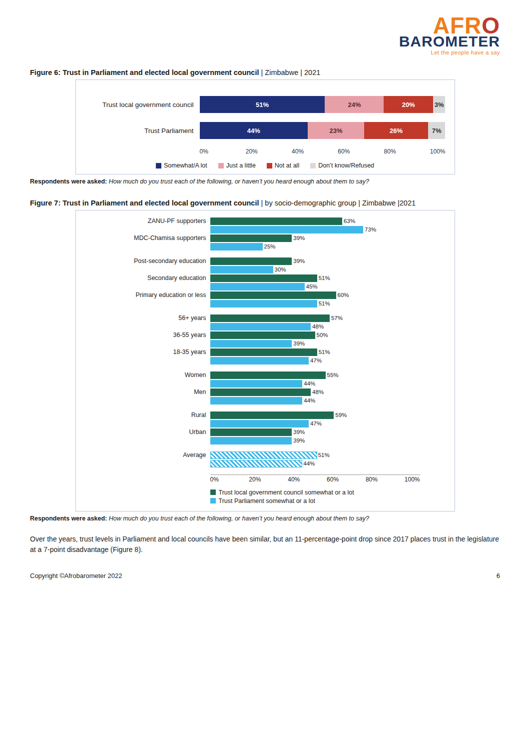AFRO
BAROMETER
Let the people have a say
Figure 6: Trust in Parliament and elected local government council | Zimbabwe | 2021
Trust local government council
51%
24%
20%
3%
Trust Parliament
44%
23%
26%
7%
0% 20% 40% 60% 80% 100%
Somewhat/A lot
Just a little
Not at all
Don’t know/Refused
Respondents were asked: How much do you trust each of the following, or haven’t you heard enough about them to say?
Figure 7: Trust in Parliament and elected local government council | by socio-demographic group | Zimbabwe |2021
ZANU-PF supporters
63%
73%
MDC-Chamisa supporters
39%
25%
Post-secondary education
39%
30%
Secondary education
51%
45%
Primary education or less
60%
51%
56+ years
57%
48%
36-55 years
50%
39%
18-35 years
51%
47%
Women
55%
44%
Men
48%
44%
Rural
59%
47%
Urban
39%
39%
Average
51%
44%
0% 20% 40% 60% 80% 100%
Trust local government council somewhat or a lot
Trust Parliament somewhat or a lot
Respondents were asked: How much do you trust each of the following, or haven’t you heard enough about them to say?
Over the years, trust levels in Parliament and local councils have been similar, but an 11-percentage-point drop since 2017 places trust in the legislature at a 7-point disadvantage (Figure 8).
Copyright ©Afrobarometer 2022
6